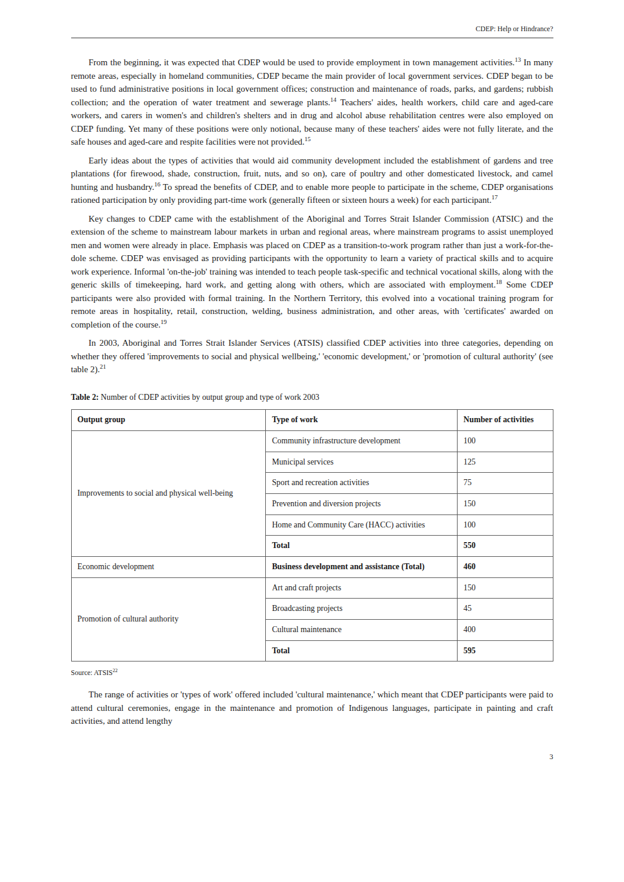CDEP: Help or Hindrance?
From the beginning, it was expected that CDEP would be used to provide employment in town management activities.13 In many remote areas, especially in homeland communities, CDEP became the main provider of local government services. CDEP began to be used to fund administrative positions in local government offices; construction and maintenance of roads, parks, and gardens; rubbish collection; and the operation of water treatment and sewerage plants.14 Teachers' aides, health workers, child care and aged-care workers, and carers in women's and children's shelters and in drug and alcohol abuse rehabilitation centres were also employed on CDEP funding. Yet many of these positions were only notional, because many of these teachers' aides were not fully literate, and the safe houses and aged-care and respite facilities were not provided.15
Early ideas about the types of activities that would aid community development included the establishment of gardens and tree plantations (for firewood, shade, construction, fruit, nuts, and so on), care of poultry and other domesticated livestock, and camel hunting and husbandry.16 To spread the benefits of CDEP, and to enable more people to participate in the scheme, CDEP organisations rationed participation by only providing part-time work (generally fifteen or sixteen hours a week) for each participant.17
Key changes to CDEP came with the establishment of the Aboriginal and Torres Strait Islander Commission (ATSIC) and the extension of the scheme to mainstream labour markets in urban and regional areas, where mainstream programs to assist unemployed men and women were already in place. Emphasis was placed on CDEP as a transition-to-work program rather than just a work-for-the-dole scheme. CDEP was envisaged as providing participants with the opportunity to learn a variety of practical skills and to acquire work experience. Informal 'on-the-job' training was intended to teach people task-specific and technical vocational skills, along with the generic skills of timekeeping, hard work, and getting along with others, which are associated with employment.18 Some CDEP participants were also provided with formal training. In the Northern Territory, this evolved into a vocational training program for remote areas in hospitality, retail, construction, welding, business administration, and other areas, with 'certificates' awarded on completion of the course.19
In 2003, Aboriginal and Torres Strait Islander Services (ATSIS) classified CDEP activities into three categories, depending on whether they offered 'improvements to social and physical wellbeing,' 'economic development,' or 'promotion of cultural authority' (see table 2).21
Table 2: Number of CDEP activities by output group and type of work 2003
| Output group | Type of work | Number of activities |
| --- | --- | --- |
| Improvements to social and physical well-being | Community infrastructure development | 100 |
| Municipal services | 125 |
| Sport and recreation activities | 75 |
| Prevention and diversion projects | 150 |
| Home and Community Care (HACC) activities | 100 |
| Total | 550 |
| Economic development | Business development and assistance (Total) | 460 |
| Promotion of cultural authority | Art and craft projects | 150 |
| Broadcasting projects | 45 |
| Cultural maintenance | 400 |
| Total | 595 |
Source: ATSIS22
The range of activities or 'types of work' offered included 'cultural maintenance,' which meant that CDEP participants were paid to attend cultural ceremonies, engage in the maintenance and promotion of Indigenous languages, participate in painting and craft activities, and attend lengthy
3